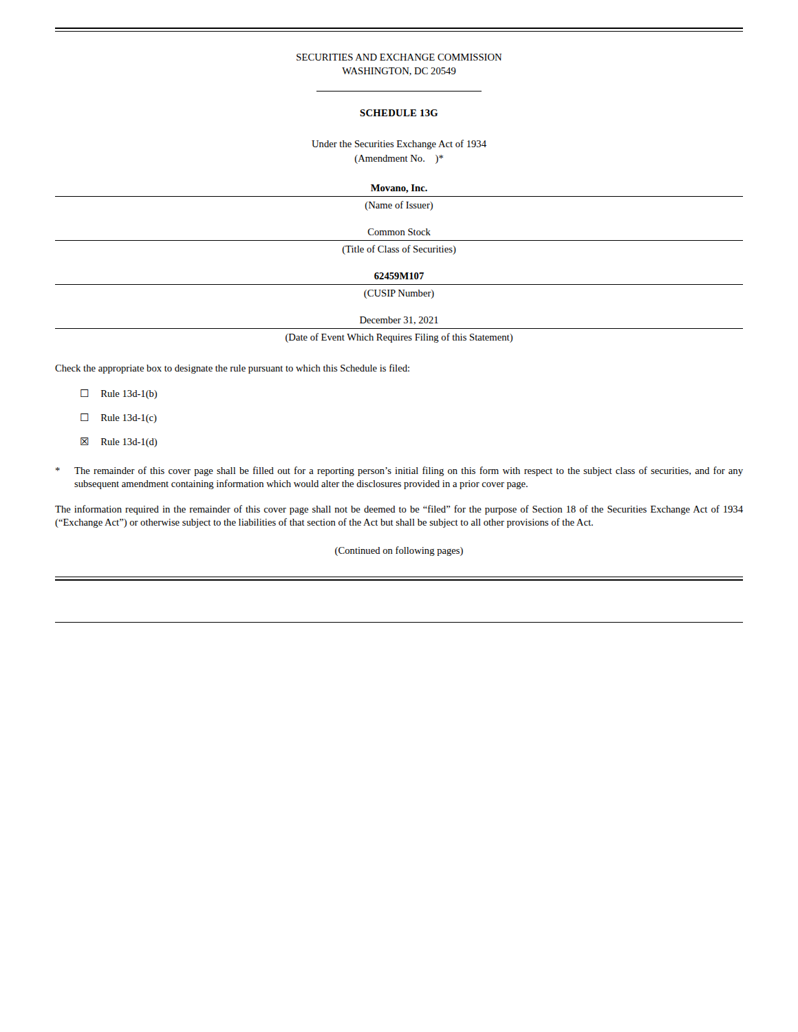SECURITIES AND EXCHANGE COMMISSION
WASHINGTON, DC 20549
SCHEDULE 13G
Under the Securities Exchange Act of 1934
(Amendment No. )*
Movano, Inc.
(Name of Issuer)
Common Stock
(Title of Class of Securities)
62459M107
(CUSIP Number)
December 31, 2021
(Date of Event Which Requires Filing of this Statement)
Check the appropriate box to designate the rule pursuant to which this Schedule is filed:
☐Rule 13d-1(b)
☐Rule 13d-1(c)
☒Rule 13d-1(d)
*
The remainder of this cover page shall be filled out for a reporting person’s initial filing on this form with respect to the subject class of securities, and for any subsequent amendment containing information which would alter the disclosures provided in a prior cover page.
The information required in the remainder of this cover page shall not be deemed to be “filed” for the purpose of Section 18 of the Securities Exchange Act of 1934 (“Exchange Act”) or otherwise subject to the liabilities of that section of the Act but shall be subject to all other provisions of the Act.
(Continued on following pages)